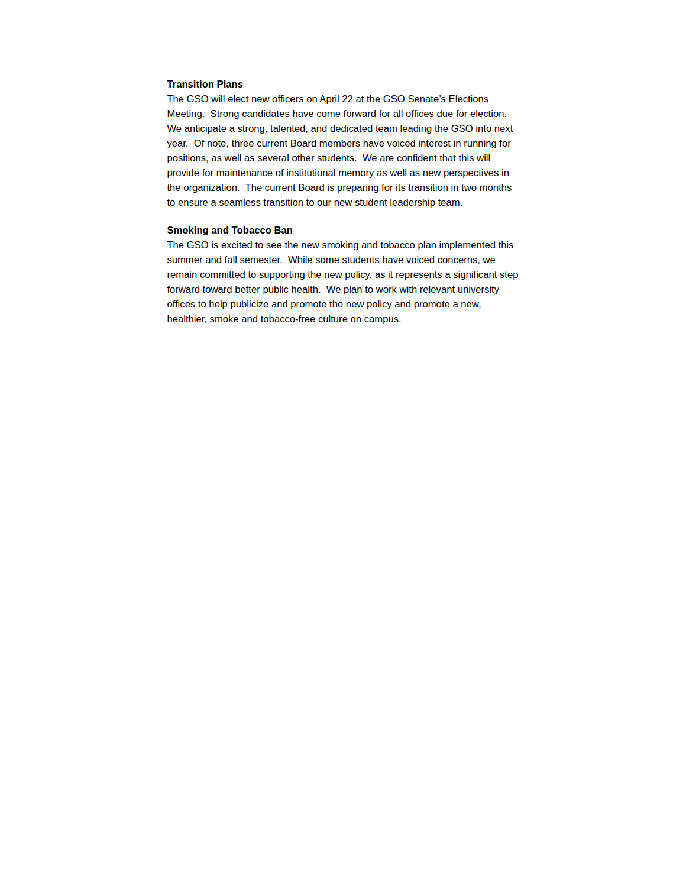Transition Plans
The GSO will elect new officers on April 22 at the GSO Senate’s Elections Meeting. Strong candidates have come forward for all offices due for election. We anticipate a strong, talented, and dedicated team leading the GSO into next year. Of note, three current Board members have voiced interest in running for positions, as well as several other students. We are confident that this will provide for maintenance of institutional memory as well as new perspectives in the organization. The current Board is preparing for its transition in two months to ensure a seamless transition to our new student leadership team.
Smoking and Tobacco Ban
The GSO is excited to see the new smoking and tobacco plan implemented this summer and fall semester. While some students have voiced concerns, we remain committed to supporting the new policy, as it represents a significant step forward toward better public health. We plan to work with relevant university offices to help publicize and promote the new policy and promote a new, healthier, smoke and tobacco-free culture on campus.